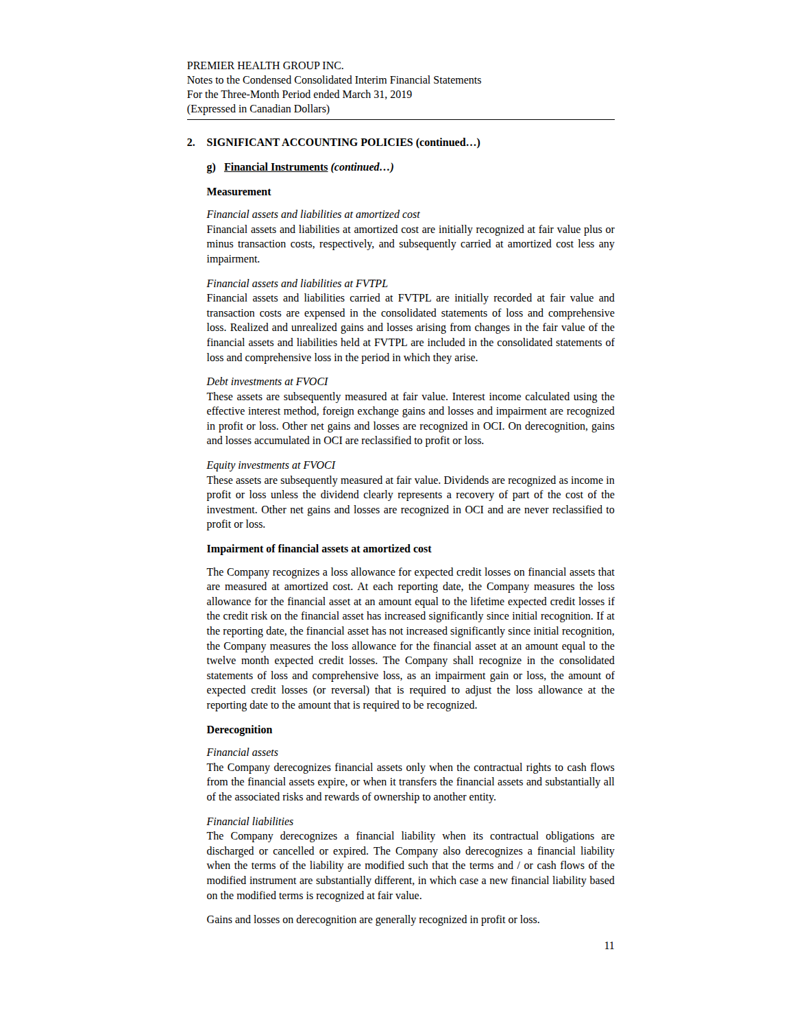PREMIER HEALTH GROUP INC.
Notes to the Condensed Consolidated Interim Financial Statements
For the Three-Month Period ended March 31, 2019
(Expressed in Canadian Dollars)
2. SIGNIFICANT ACCOUNTING POLICIES (continued…)
g) Financial Instruments (continued…)
Measurement
Financial assets and liabilities at amortized cost
Financial assets and liabilities at amortized cost are initially recognized at fair value plus or minus transaction costs, respectively, and subsequently carried at amortized cost less any impairment.
Financial assets and liabilities at FVTPL
Financial assets and liabilities carried at FVTPL are initially recorded at fair value and transaction costs are expensed in the consolidated statements of loss and comprehensive loss. Realized and unrealized gains and losses arising from changes in the fair value of the financial assets and liabilities held at FVTPL are included in the consolidated statements of loss and comprehensive loss in the period in which they arise.
Debt investments at FVOCI
These assets are subsequently measured at fair value. Interest income calculated using the effective interest method, foreign exchange gains and losses and impairment are recognized in profit or loss. Other net gains and losses are recognized in OCI. On derecognition, gains and losses accumulated in OCI are reclassified to profit or loss.
Equity investments at FVOCI
These assets are subsequently measured at fair value. Dividends are recognized as income in profit or loss unless the dividend clearly represents a recovery of part of the cost of the investment. Other net gains and losses are recognized in OCI and are never reclassified to profit or loss.
Impairment of financial assets at amortized cost
The Company recognizes a loss allowance for expected credit losses on financial assets that are measured at amortized cost. At each reporting date, the Company measures the loss allowance for the financial asset at an amount equal to the lifetime expected credit losses if the credit risk on the financial asset has increased significantly since initial recognition. If at the reporting date, the financial asset has not increased significantly since initial recognition, the Company measures the loss allowance for the financial asset at an amount equal to the twelve month expected credit losses. The Company shall recognize in the consolidated statements of loss and comprehensive loss, as an impairment gain or loss, the amount of expected credit losses (or reversal) that is required to adjust the loss allowance at the reporting date to the amount that is required to be recognized.
Derecognition
Financial assets
The Company derecognizes financial assets only when the contractual rights to cash flows from the financial assets expire, or when it transfers the financial assets and substantially all of the associated risks and rewards of ownership to another entity.
Financial liabilities
The Company derecognizes a financial liability when its contractual obligations are discharged or cancelled or expired. The Company also derecognizes a financial liability when the terms of the liability are modified such that the terms and / or cash flows of the modified instrument are substantially different, in which case a new financial liability based on the modified terms is recognized at fair value.
Gains and losses on derecognition are generally recognized in profit or loss.
11